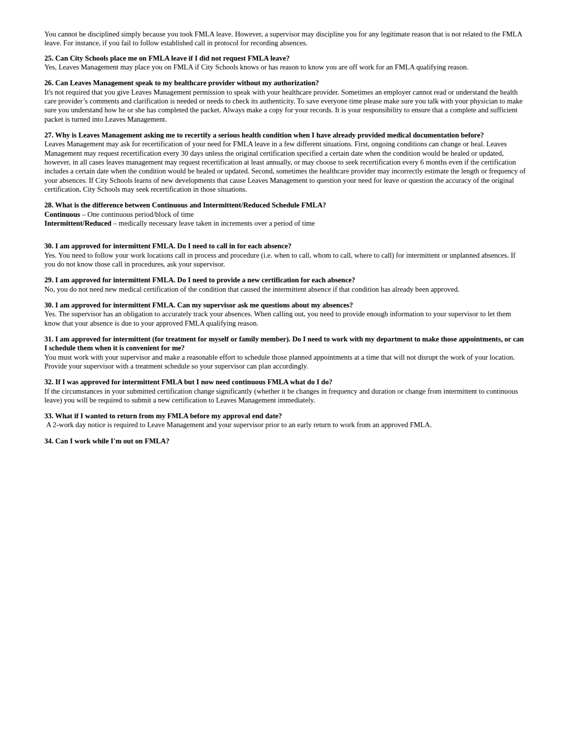You cannot be disciplined simply because you took FMLA leave. However, a supervisor may discipline you for any legitimate reason that is not related to the FMLA leave. For instance, if you fail to follow established call in protocol for recording absences.
25. Can City Schools place me on FMLA leave if I did not request FMLA leave?
Yes, Leaves Management may place you on FMLA if City Schools knows or has reason to know you are off work for an FMLA qualifying reason.
26. Can Leaves Management speak to my healthcare provider without my authorization?
It's not required that you give Leaves Management permission to speak with your healthcare provider. Sometimes an employer cannot read or understand the health care provider’s comments and clarification is needed or needs to check its authenticity. To save everyone time please make sure you talk with your physician to make sure you understand how he or she has completed the packet. Always make a copy for your records. It is your responsibility to ensure that a complete and sufficient packet is turned into Leaves Management.
27. Why is Leaves Management asking me to recertify a serious health condition when I have already provided medical documentation before?
Leaves Management may ask for recertification of your need for FMLA leave in a few different situations. First, ongoing conditions can change or heal. Leaves Management may request recertification every 30 days unless the original certification specified a certain date when the condition would be healed or updated, however, in all cases leaves management may request recertification at least annually, or may choose to seek recertification every 6 months even if the certification includes a certain date when the condition would be healed or updated. Second, sometimes the healthcare provider may incorrectly estimate the length or frequency of your absences. If City Schools learns of new developments that cause Leaves Management to question your need for leave or question the accuracy of the original certification, City Schools may seek recertification in those situations.
28. What is the difference between Continuous and Intermittent/Reduced Schedule FMLA?
Continuous – One continuous period/block of time
Intermittent/Reduced – medically necessary leave taken in increments over a period of time
30. I am approved for intermittent FMLA. Do I need to call in for each absence?
Yes. You need to follow your work locations call in process and procedure (i.e. when to call, whom to call, where to call) for intermittent or unplanned absences. If you do not know those call in procedures, ask your supervisor.
29. I am approved for intermittent FMLA. Do I need to provide a new certification for each absence?
No, you do not need new medical certification of the condition that caused the intermittent absence if that condition has already been approved.
30. I am approved for intermittent FMLA. Can my supervisor ask me questions about my absences?
Yes. The supervisor has an obligation to accurately track your absences. When calling out, you need to provide enough information to your supervisor to let them know that your absence is due to your approved FMLA qualifying reason.
31. I am approved for intermittent (for treatment for myself or family member). Do I need to work with my department to make those appointments, or can I schedule them when it is convenient for me?
You must work with your supervisor and make a reasonable effort to schedule those planned appointments at a time that will not disrupt the work of your location. Provide your supervisor with a treatment schedule so your supervisor can plan accordingly.
32. If I was approved for intermittent FMLA but I now need continuous FMLA what do I do?
If the circumstances in your submitted certification change significantly (whether it be changes in frequency and duration or change from intermittent to continuous leave) you will be required to submit a new certification to Leaves Management immediately.
33. What if I wanted to return from my FMLA before my approval end date?
A 2-work day notice is required to Leave Management and your supervisor prior to an early return to work from an approved FMLA.
34. Can I work while I'm out on FMLA?